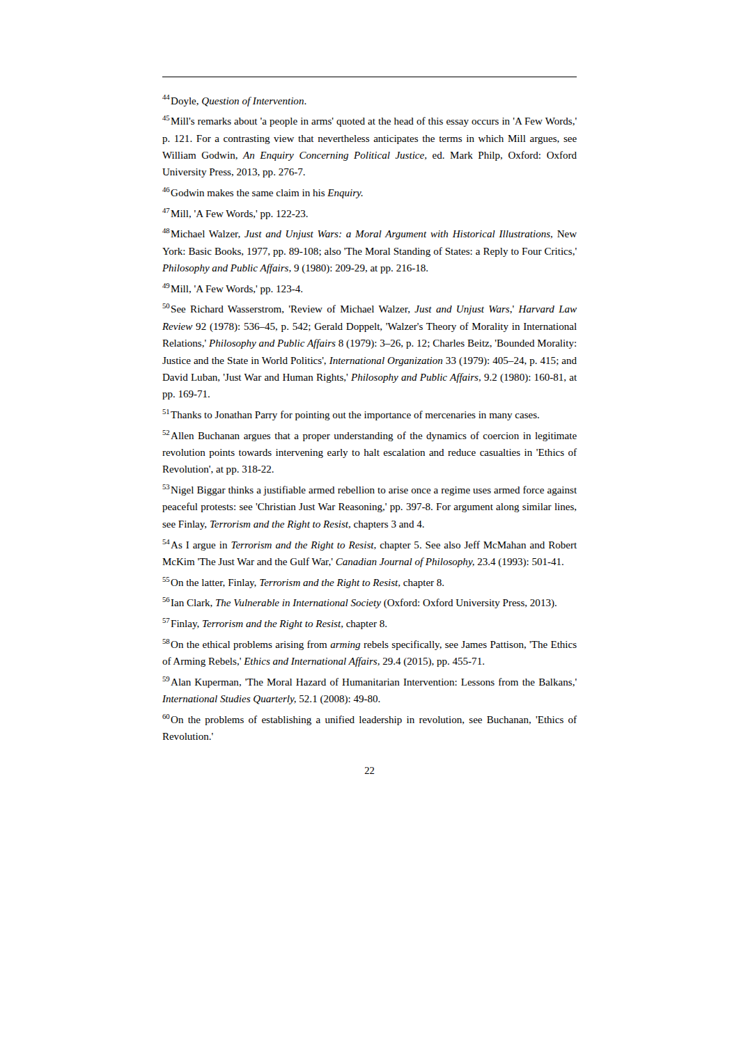44Doyle, Question of Intervention.
45Mill's remarks about 'a people in arms' quoted at the head of this essay occurs in 'A Few Words,' p. 121. For a contrasting view that nevertheless anticipates the terms in which Mill argues, see William Godwin, An Enquiry Concerning Political Justice, ed. Mark Philp, Oxford: Oxford University Press, 2013, pp. 276-7.
46Godwin makes the same claim in his Enquiry.
47Mill, 'A Few Words,' pp. 122-23.
48Michael Walzer, Just and Unjust Wars: a Moral Argument with Historical Illustrations, New York: Basic Books, 1977, pp. 89-108; also 'The Moral Standing of States: a Reply to Four Critics,' Philosophy and Public Affairs, 9 (1980): 209-29, at pp. 216-18.
49Mill, 'A Few Words,' pp. 123-4.
50See Richard Wasserstrom, 'Review of Michael Walzer, Just and Unjust Wars,' Harvard Law Review 92 (1978): 536–45, p. 542; Gerald Doppelt, 'Walzer's Theory of Morality in International Relations,' Philosophy and Public Affairs 8 (1979): 3–26, p. 12; Charles Beitz, 'Bounded Morality: Justice and the State in World Politics', International Organization 33 (1979): 405–24, p. 415; and David Luban, 'Just War and Human Rights,' Philosophy and Public Affairs, 9.2 (1980): 160-81, at pp. 169-71.
51Thanks to Jonathan Parry for pointing out the importance of mercenaries in many cases.
52Allen Buchanan argues that a proper understanding of the dynamics of coercion in legitimate revolution points towards intervening early to halt escalation and reduce casualties in 'Ethics of Revolution', at pp. 318-22.
53Nigel Biggar thinks a justifiable armed rebellion to arise once a regime uses armed force against peaceful protests: see 'Christian Just War Reasoning,' pp. 397-8. For argument along similar lines, see Finlay, Terrorism and the Right to Resist, chapters 3 and 4.
54As I argue in Terrorism and the Right to Resist, chapter 5. See also Jeff McMahan and Robert McKim 'The Just War and the Gulf War,' Canadian Journal of Philosophy, 23.4 (1993): 501-41.
55On the latter, Finlay, Terrorism and the Right to Resist, chapter 8.
56Ian Clark, The Vulnerable in International Society (Oxford: Oxford University Press, 2013).
57Finlay, Terrorism and the Right to Resist, chapter 8.
58On the ethical problems arising from arming rebels specifically, see James Pattison, 'The Ethics of Arming Rebels,' Ethics and International Affairs, 29.4 (2015), pp. 455-71.
59Alan Kuperman, 'The Moral Hazard of Humanitarian Intervention: Lessons from the Balkans,' International Studies Quarterly, 52.1 (2008): 49-80.
60On the problems of establishing a unified leadership in revolution, see Buchanan, 'Ethics of Revolution.'
22